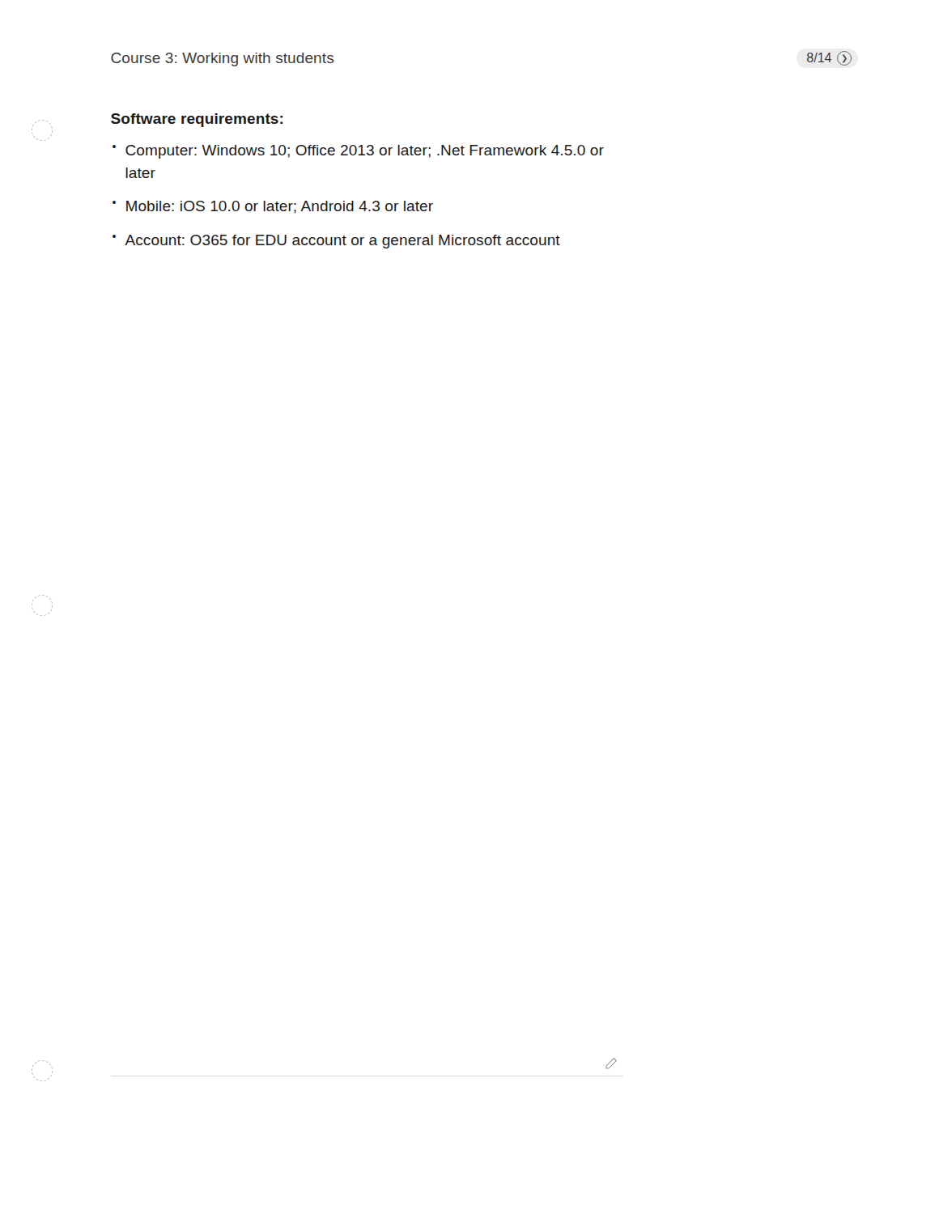Course 3: Working with students
8/14❯
Software requirements:
Computer: Windows 10; Office 2013 or later; .Net Framework 4.5.0 or later
Mobile: iOS 10.0 or later; Android 4.3 or later
Account: O365 for EDU account or a general Microsoft account